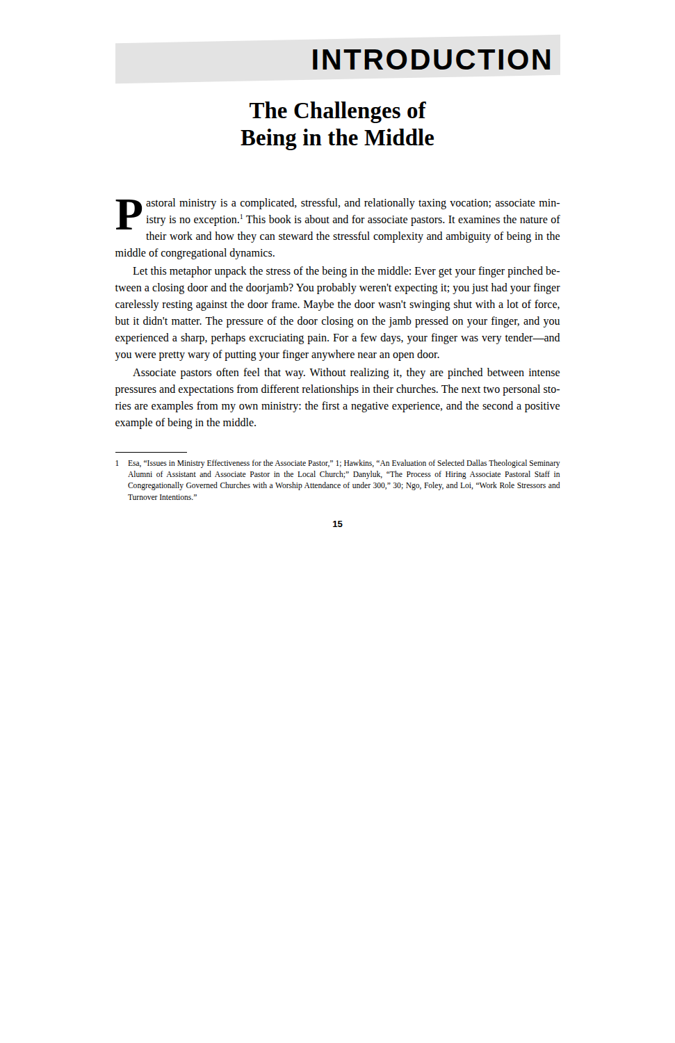INTRODUCTION
The Challenges of
Being in the Middle
Pastoral ministry is a complicated, stressful, and relationally taxing vocation; associate ministry is no exception.1 This book is about and for associate pastors. It examines the nature of their work and how they can steward the stressful complexity and ambiguity of being in the middle of congregational dynamics.
Let this metaphor unpack the stress of the being in the middle: Ever get your finger pinched between a closing door and the doorjamb? You probably weren't expecting it; you just had your finger carelessly resting against the door frame. Maybe the door wasn't swinging shut with a lot of force, but it didn't matter. The pressure of the door closing on the jamb pressed on your finger, and you experienced a sharp, perhaps excruciating pain. For a few days, your finger was very tender—and you were pretty wary of putting your finger anywhere near an open door.
Associate pastors often feel that way. Without realizing it, they are pinched between intense pressures and expectations from different relationships in their churches. The next two personal stories are examples from my own ministry: the first a negative experience, and the second a positive example of being in the middle.
1 Esa, “Issues in Ministry Effectiveness for the Associate Pastor,” 1; Hawkins, “An Evaluation of Selected Dallas Theological Seminary Alumni of Assistant and Associate Pastor in the Local Church;” Danyluk, “The Process of Hiring Associate Pastoral Staff in Congregationally Governed Churches with a Worship Attendance of under 300,” 30; Ngo, Foley, and Loi, “Work Role Stressors and Turnover Intentions.”
15